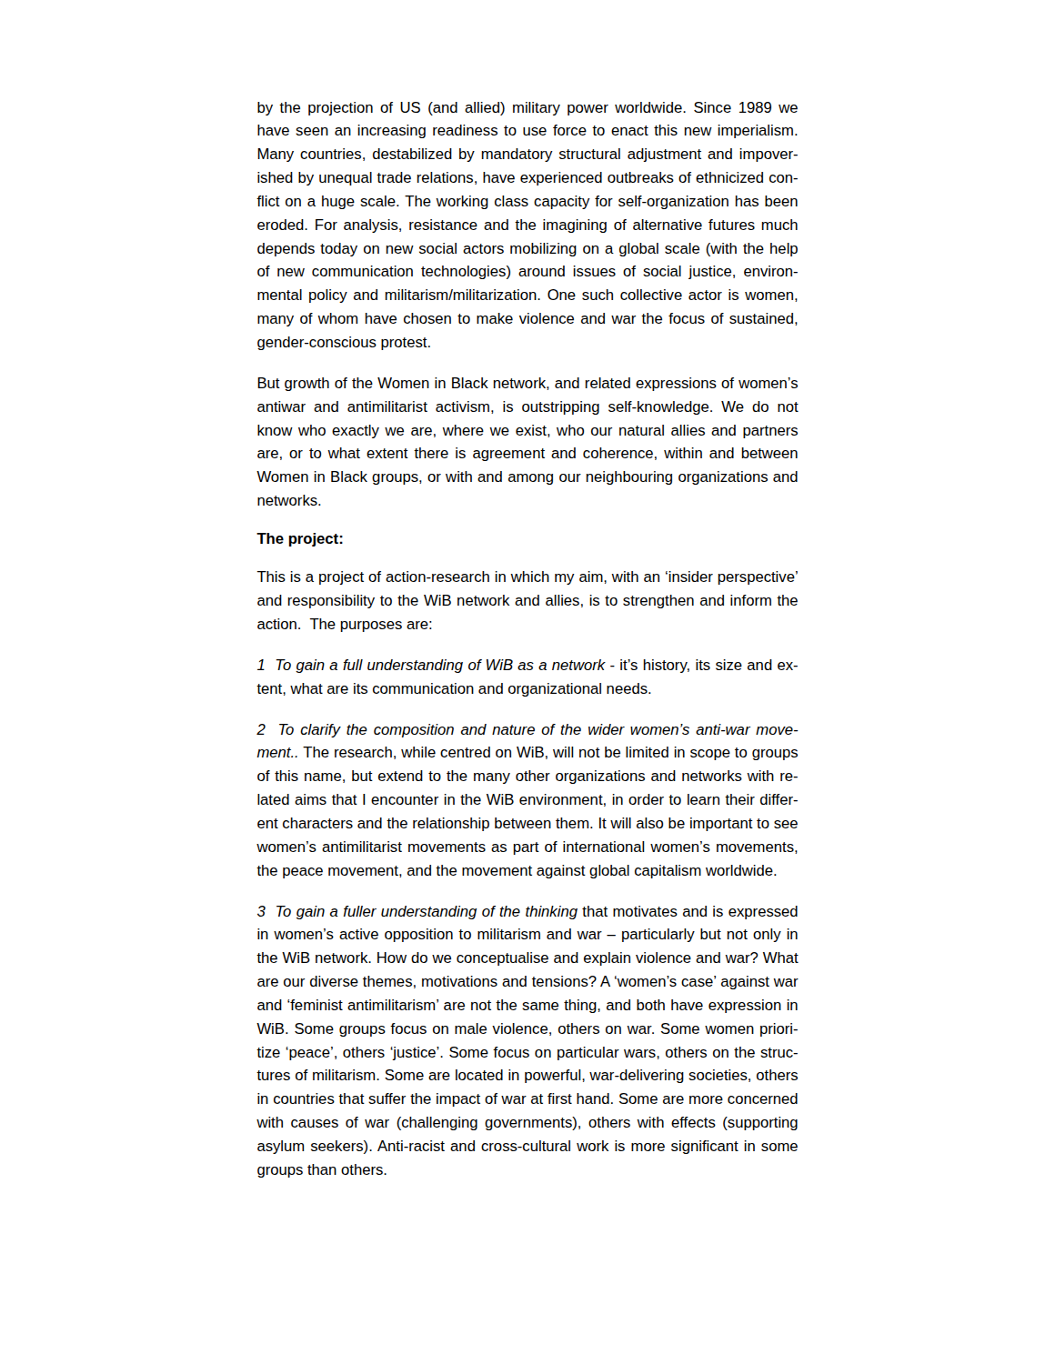by the projection of US (and allied) military power worldwide. Since 1989 we have seen an increasing readiness to use force to enact this new imperialism. Many countries, destabilized by mandatory structural adjustment and impoverished by unequal trade relations, have experienced outbreaks of ethnicized conflict on a huge scale. The working class capacity for self-organization has been eroded. For analysis, resistance and the imagining of alternative futures much depends today on new social actors mobilizing on a global scale (with the help of new communication technologies) around issues of social justice, environmental policy and militarism/militarization. One such collective actor is women, many of whom have chosen to make violence and war the focus of sustained, gender-conscious protest.
But growth of the Women in Black network, and related expressions of women’s antiwar and antimilitarist activism, is outstripping self-knowledge. We do not know who exactly we are, where we exist, who our natural allies and partners are, or to what extent there is agreement and coherence, within and between Women in Black groups, or with and among our neighbouring organizations and networks.
The project:
This is a project of action-research in which my aim, with an ‘insider perspective’ and responsibility to the WiB network and allies, is to strengthen and inform the action. The purposes are:
1 To gain a full understanding of WiB as a network - it’s history, its size and extent, what are its communication and organizational needs.
2 To clarify the composition and nature of the wider women’s anti-war movement.. The research, while centred on WiB, will not be limited in scope to groups of this name, but extend to the many other organizations and networks with related aims that I encounter in the WiB environment, in order to learn their different characters and the relationship between them. It will also be important to see women’s antimilitarist movements as part of international women’s movements, the peace movement, and the movement against global capitalism worldwide.
3 To gain a fuller understanding of the thinking that motivates and is expressed in women’s active opposition to militarism and war – particularly but not only in the WiB network. How do we conceptualise and explain violence and war? What are our diverse themes, motivations and tensions? A ‘women’s case’ against war and ‘feminist antimilitarism’ are not the same thing, and both have expression in WiB. Some groups focus on male violence, others on war. Some women prioritize ‘peace’, others ‘justice’. Some focus on particular wars, others on the structures of militarism. Some are located in powerful, war-delivering societies, others in countries that suffer the impact of war at first hand. Some are more concerned with causes of war (challenging governments), others with effects (supporting asylum seekers). Anti-racist and cross-cultural work is more significant in some groups than others.